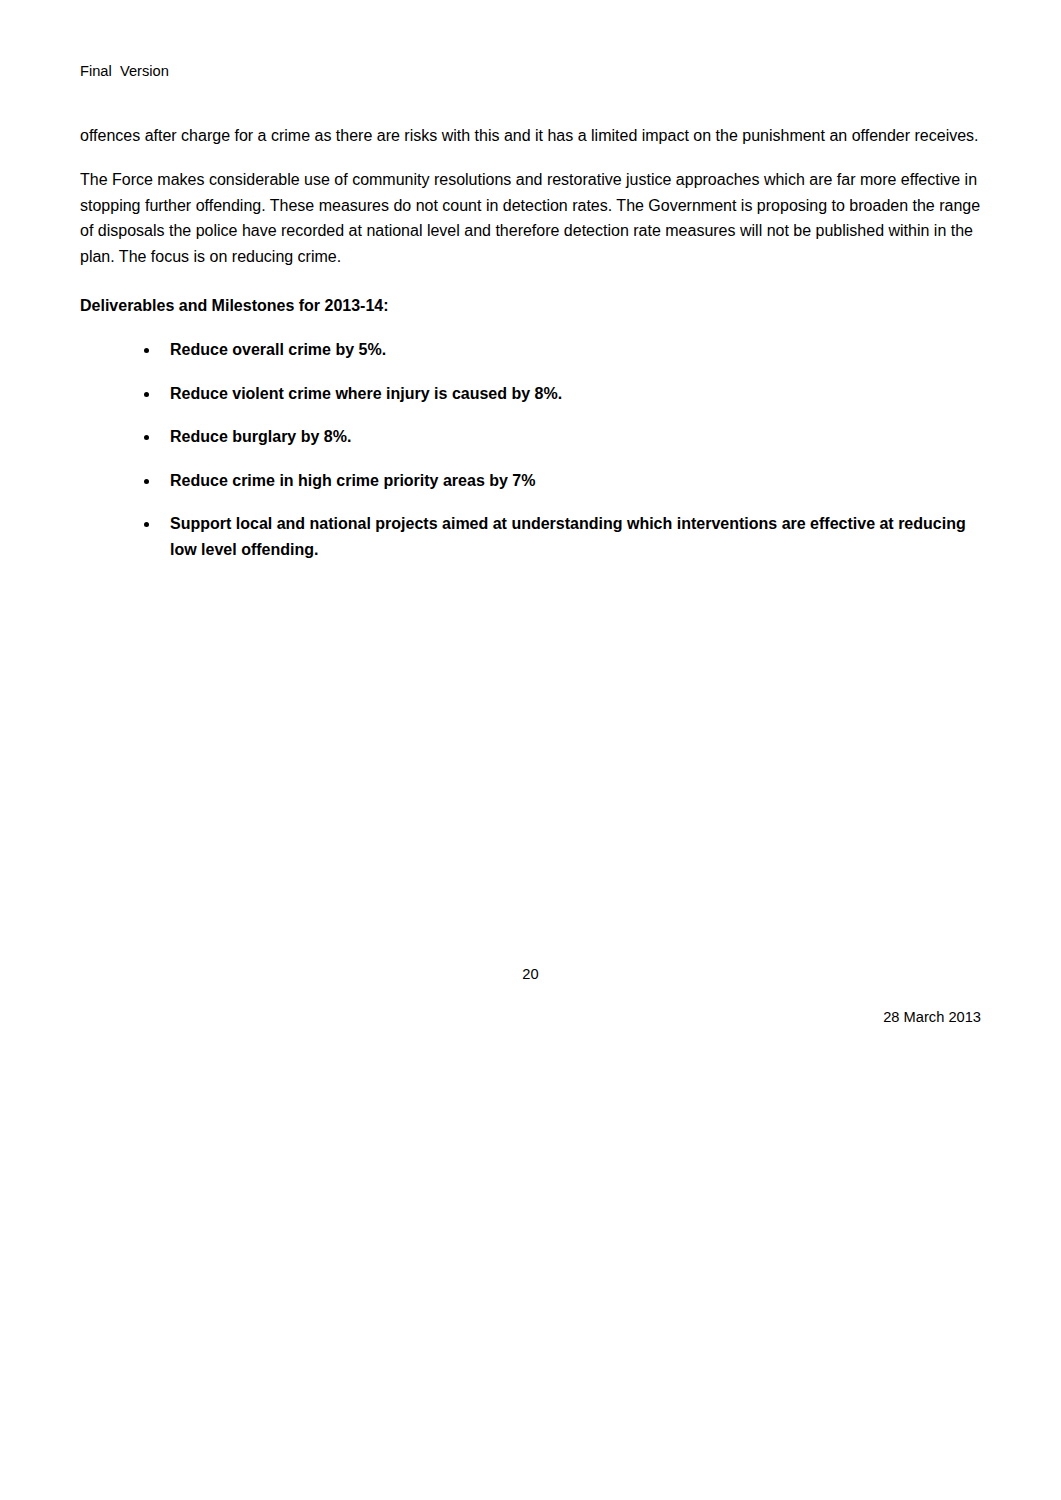Final Version
offences after charge for a crime as there are risks with this and it has a limited impact on the punishment an offender receives.
The Force makes considerable use of community resolutions and restorative justice approaches which are far more effective in stopping further offending. These measures do not count in detection rates. The Government is proposing to broaden the range of disposals the police have recorded at national level and therefore detection rate measures will not be published within in the plan. The focus is on reducing crime.
Deliverables and Milestones for 2013-14:
Reduce overall crime by 5%.
Reduce violent crime where injury is caused by 8%.
Reduce burglary by 8%.
Reduce crime in high crime priority areas by 7%
Support local and national projects aimed at understanding which interventions are effective at reducing low level offending.
20
28 March 2013